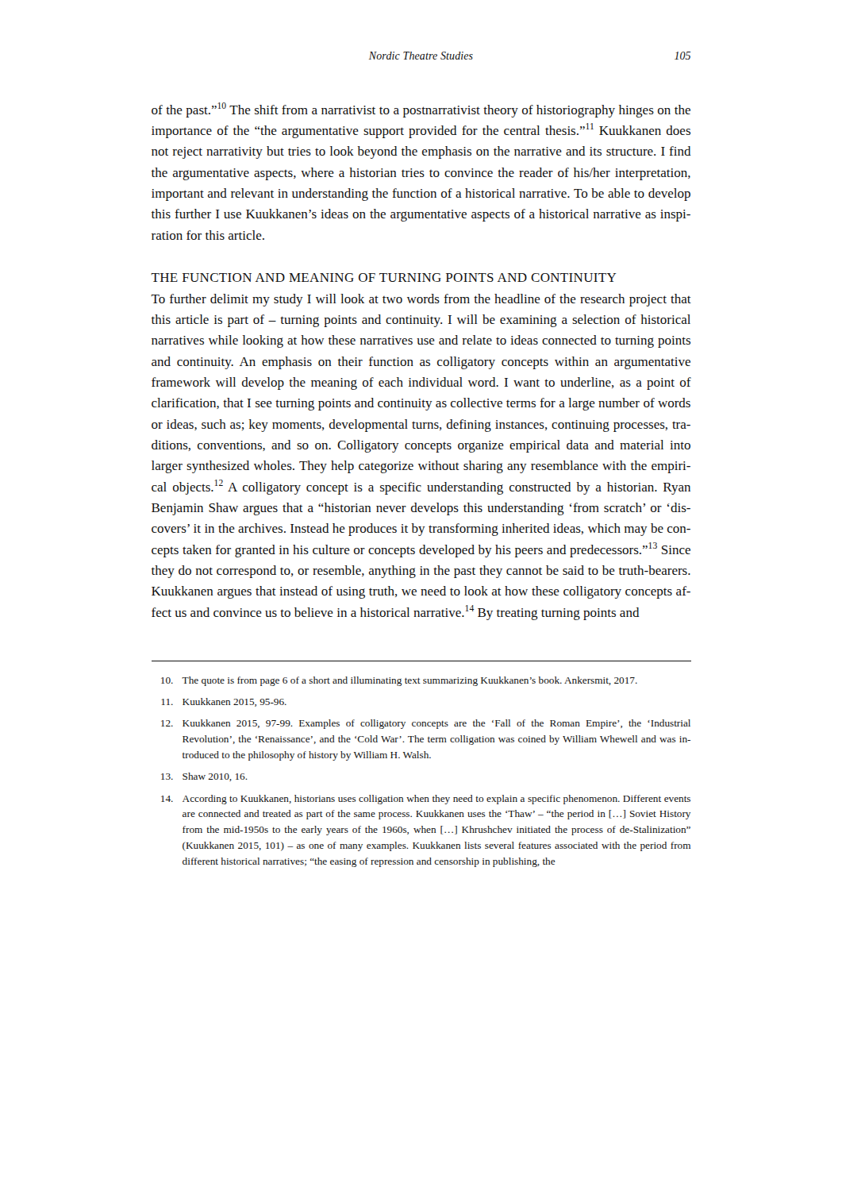Nordic Theatre Studies 105
of the past.”10 The shift from a narrativist to a postnarrativist theory of historiography hinges on the importance of the “the argumentative support provided for the central thesis.”11 Kuukkanen does not reject narrativity but tries to look beyond the emphasis on the narrative and its structure. I find the argumentative aspects, where a historian tries to convince the reader of his/her interpretation, important and relevant in understanding the function of a historical narrative. To be able to develop this further I use Kuukkanen’s ideas on the argumentative aspects of a historical narrative as inspiration for this article.
The function and meaning of turning points and continuity
To further delimit my study I will look at two words from the headline of the research project that this article is part of – turning points and continuity. I will be examining a selection of historical narratives while looking at how these narratives use and relate to ideas connected to turning points and continuity. An emphasis on their function as colligatory concepts within an argumentative framework will develop the meaning of each individual word. I want to underline, as a point of clarification, that I see turning points and continuity as collective terms for a large number of words or ideas, such as; key moments, developmental turns, defining instances, continuing processes, traditions, conventions, and so on. Colligatory concepts organize empirical data and material into larger synthesized wholes. They help categorize without sharing any resemblance with the empirical objects.12 A colligatory concept is a specific understanding constructed by a historian. Ryan Benjamin Shaw argues that a “historian never develops this understanding ‘from scratch’ or ‘discovers’ it in the archives. Instead he produces it by transforming inherited ideas, which may be concepts taken for granted in his culture or concepts developed by his peers and predecessors.”13 Since they do not correspond to, or resemble, anything in the past they cannot be said to be truth-bearers. Kuukkanen argues that instead of using truth, we need to look at how these colligatory concepts affect us and convince us to believe in a historical narrative.14 By treating turning points and
10. The quote is from page 6 of a short and illuminating text summarizing Kuukkanen’s book. Ankersmit, 2017.
11. Kuukkanen 2015, 95-96.
12. Kuukkanen 2015, 97-99. Examples of colligatory concepts are the ‘Fall of the Roman Empire’, the ‘Industrial Revolution’, the ‘Renaissance’, and the ‘Cold War’. The term colligation was coined by William Whewell and was introduced to the philosophy of history by William H. Walsh.
13. Shaw 2010, 16.
14. According to Kuukkanen, historians uses colligation when they need to explain a specific phenomenon. Different events are connected and treated as part of the same process. Kuukkanen uses the ‘Thaw’ – “the period in […] Soviet History from the mid-1950s to the early years of the 1960s, when […] Khrushchev initiated the process of de-Stalinization” (Kuukkanen 2015, 101) – as one of many examples. Kuukkanen lists several features associated with the period from different historical narratives; “the easing of repression and censorship in publishing, the